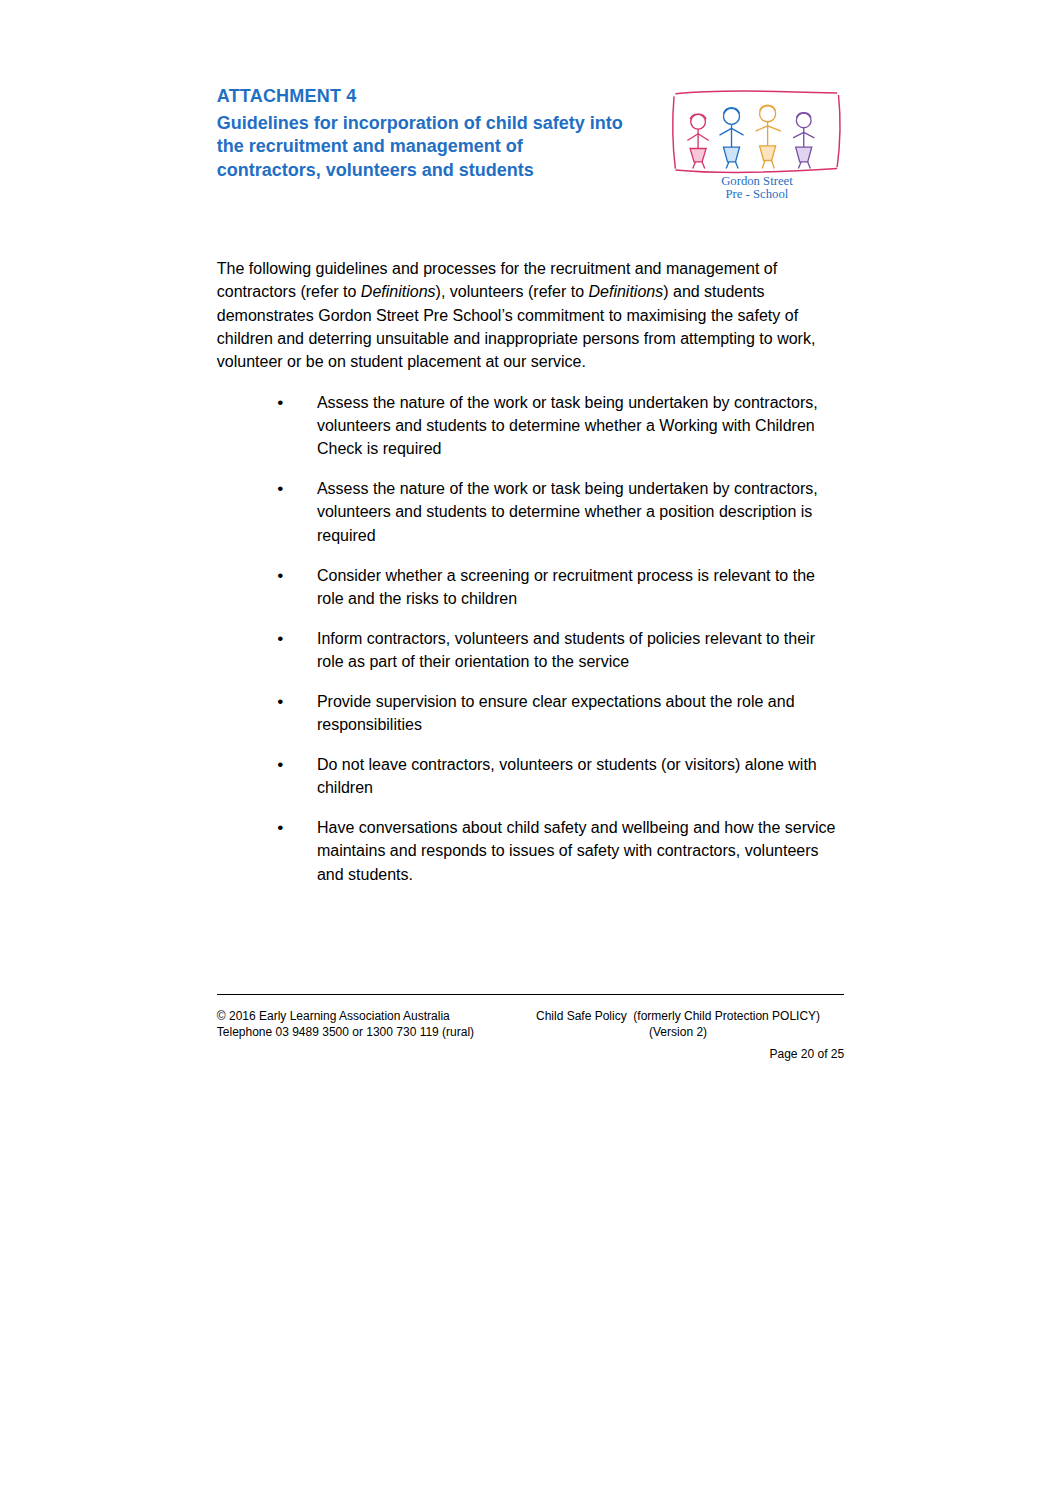ATTACHMENT 4
Guidelines for incorporation of child safety into the recruitment and management of contractors, volunteers and students
Gordon Street Pre-School logo with four children Gordon Street Pre - School
The following guidelines and processes for the recruitment and management of contractors (refer to Definitions), volunteers (refer to Definitions) and students demonstrates Gordon Street Pre School’s commitment to maximising the safety of children and deterring unsuitable and inappropriate persons from attempting to work, volunteer or be on student placement at our service.
Assess the nature of the work or task being undertaken by contractors, volunteers and students to determine whether a Working with Children Check is required
Assess the nature of the work or task being undertaken by contractors, volunteers and students to determine whether a position description is required
Consider whether a screening or recruitment process is relevant to the role and the risks to children
Inform contractors, volunteers and students of policies relevant to their role as part of their orientation to the service
Provide supervision to ensure clear expectations about the role and responsibilities
Do not leave contractors, volunteers or students (or visitors) alone with children
Have conversations about child safety and wellbeing and how the service maintains and responds to issues of safety with contractors, volunteers and students.
© 2016 Early Learning Association Australia
Telephone 03 9489 3500 or 1300 730 119 (rural)
Child Safe Policy (formerly Child Protection POLICY)
(Version 2)
Page 20 of 25